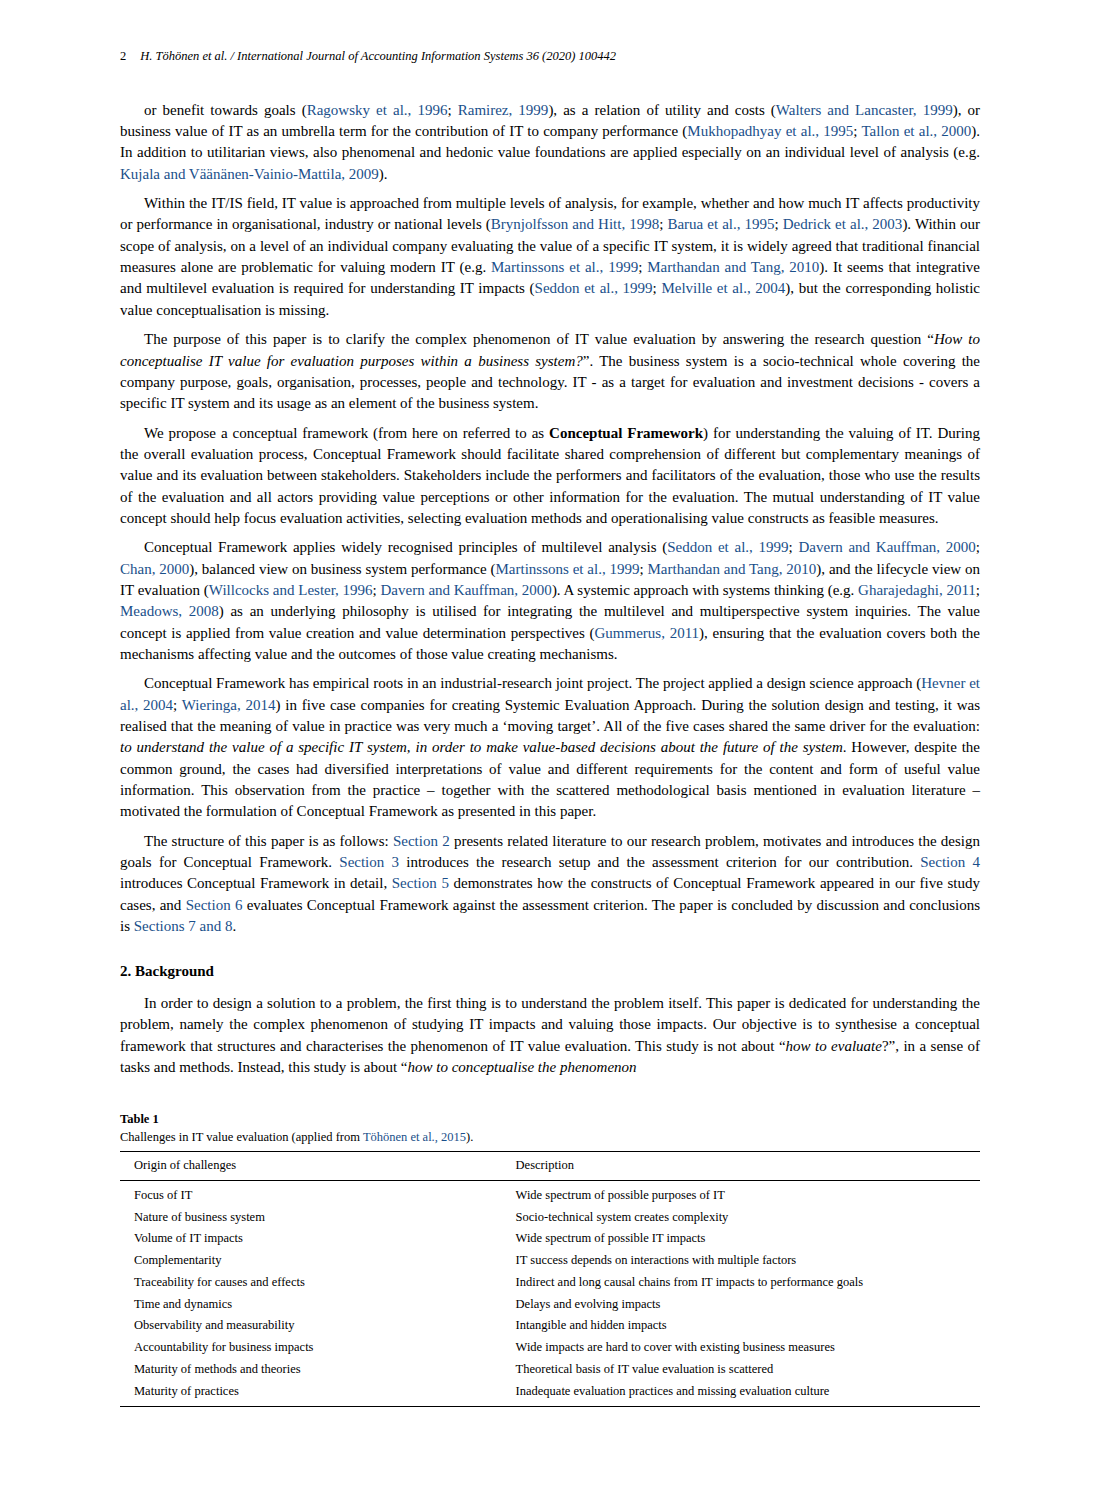2 H. Töhönen et al. / International Journal of Accounting Information Systems 36 (2020) 100442
or benefit towards goals (Ragowsky et al., 1996; Ramirez, 1999), as a relation of utility and costs (Walters and Lancaster, 1999), or business value of IT as an umbrella term for the contribution of IT to company performance (Mukhopadhyay et al., 1995; Tallon et al., 2000). In addition to utilitarian views, also phenomenal and hedonic value foundations are applied especially on an individual level of analysis (e.g. Kujala and Väänänen-Vainio-Mattila, 2009).
Within the IT/IS field, IT value is approached from multiple levels of analysis, for example, whether and how much IT affects productivity or performance in organisational, industry or national levels (Brynjolfsson and Hitt, 1998; Barua et al., 1995; Dedrick et al., 2003). Within our scope of analysis, on a level of an individual company evaluating the value of a specific IT system, it is widely agreed that traditional financial measures alone are problematic for valuing modern IT (e.g. Martinssons et al., 1999; Marthandan and Tang, 2010). It seems that integrative and multilevel evaluation is required for understanding IT impacts (Seddon et al., 1999; Melville et al., 2004), but the corresponding holistic value conceptualisation is missing.
The purpose of this paper is to clarify the complex phenomenon of IT value evaluation by answering the research question “How to conceptualise IT value for evaluation purposes within a business system?”. The business system is a socio-technical whole covering the company purpose, goals, organisation, processes, people and technology. IT - as a target for evaluation and investment decisions - covers a specific IT system and its usage as an element of the business system.
We propose a conceptual framework (from here on referred to as Conceptual Framework) for understanding the valuing of IT. During the overall evaluation process, Conceptual Framework should facilitate shared comprehension of different but complementary meanings of value and its evaluation between stakeholders. Stakeholders include the performers and facilitators of the evaluation, those who use the results of the evaluation and all actors providing value perceptions or other information for the evaluation. The mutual understanding of IT value concept should help focus evaluation activities, selecting evaluation methods and operationalising value constructs as feasible measures.
Conceptual Framework applies widely recognised principles of multilevel analysis (Seddon et al., 1999; Davern and Kauffman, 2000; Chan, 2000), balanced view on business system performance (Martinssons et al., 1999; Marthandan and Tang, 2010), and the lifecycle view on IT evaluation (Willcocks and Lester, 1996; Davern and Kauffman, 2000). A systemic approach with systems thinking (e.g. Gharajedaghi, 2011; Meadows, 2008) as an underlying philosophy is utilised for integrating the multilevel and multiperspective system inquiries. The value concept is applied from value creation and value determination perspectives (Gummerus, 2011), ensuring that the evaluation covers both the mechanisms affecting value and the outcomes of those value creating mechanisms.
Conceptual Framework has empirical roots in an industrial-research joint project. The project applied a design science approach (Hevner et al., 2004; Wieringa, 2014) in five case companies for creating Systemic Evaluation Approach. During the solution design and testing, it was realised that the meaning of value in practice was very much a ‘moving target’. All of the five cases shared the same driver for the evaluation: to understand the value of a specific IT system, in order to make value-based decisions about the future of the system. However, despite the common ground, the cases had diversified interpretations of value and different requirements for the content and form of useful value information. This observation from the practice – together with the scattered methodological basis mentioned in evaluation literature – motivated the formulation of Conceptual Framework as presented in this paper.
The structure of this paper is as follows: Section 2 presents related literature to our research problem, motivates and introduces the design goals for Conceptual Framework. Section 3 introduces the research setup and the assessment criterion for our contribution. Section 4 introduces Conceptual Framework in detail, Section 5 demonstrates how the constructs of Conceptual Framework appeared in our five study cases, and Section 6 evaluates Conceptual Framework against the assessment criterion. The paper is concluded by discussion and conclusions is Sections 7 and 8.
2. Background
In order to design a solution to a problem, the first thing is to understand the problem itself. This paper is dedicated for understanding the problem, namely the complex phenomenon of studying IT impacts and valuing those impacts. Our objective is to synthesise a conceptual framework that structures and characterises the phenomenon of IT value evaluation. This study is not about “how to evaluate?”, in a sense of tasks and methods. Instead, this study is about “how to conceptualise the phenomenon
Table 1 Challenges in IT value evaluation (applied from Töhönen et al., 2015).
| Origin of challenges | Description |
| --- | --- |
| Focus of IT | Wide spectrum of possible purposes of IT |
| Nature of business system | Socio-technical system creates complexity |
| Volume of IT impacts | Wide spectrum of possible IT impacts |
| Complementarity | IT success depends on interactions with multiple factors |
| Traceability for causes and effects | Indirect and long causal chains from IT impacts to performance goals |
| Time and dynamics | Delays and evolving impacts |
| Observability and measurability | Intangible and hidden impacts |
| Accountability for business impacts | Wide impacts are hard to cover with existing business measures |
| Maturity of methods and theories | Theoretical basis of IT value evaluation is scattered |
| Maturity of practices | Inadequate evaluation practices and missing evaluation culture |